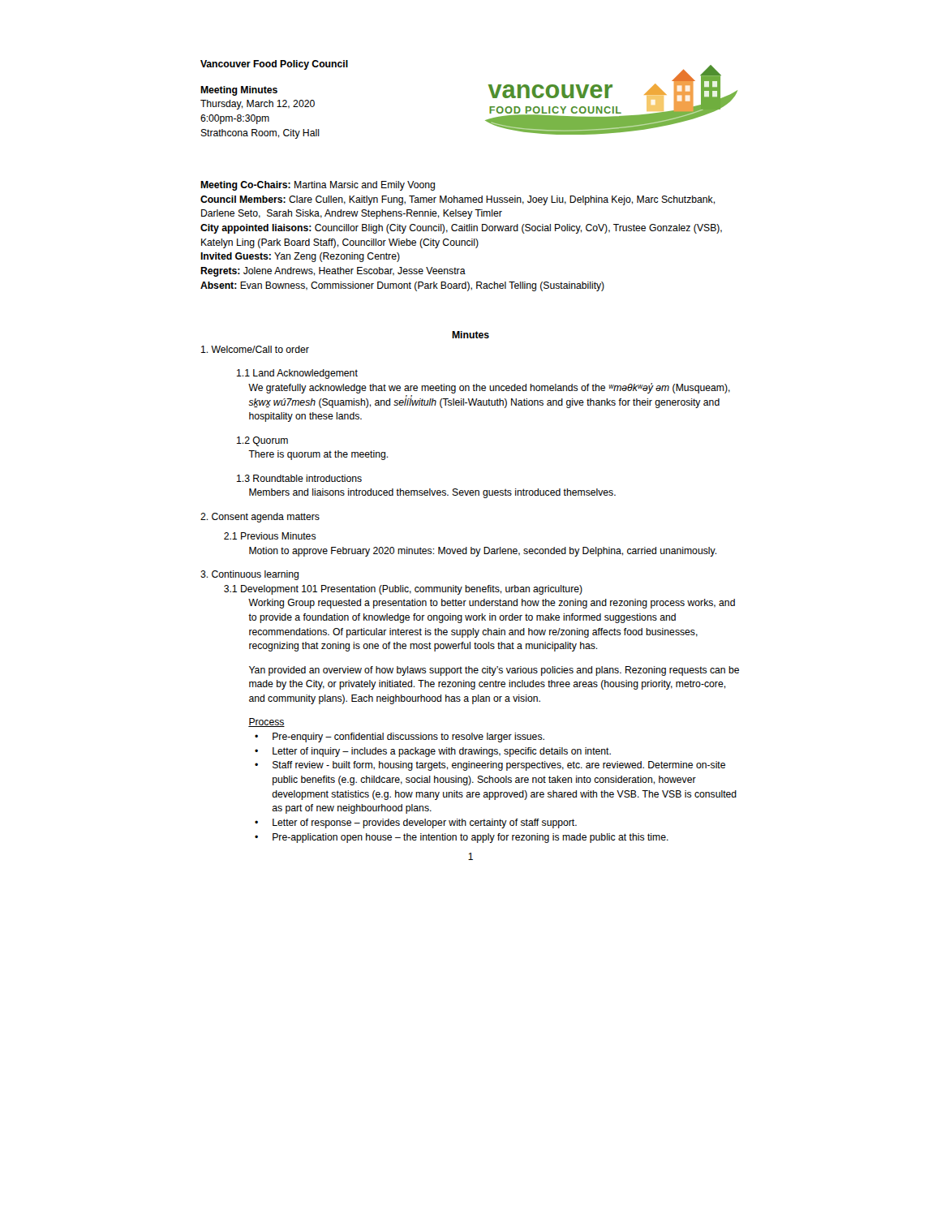Vancouver Food Policy Council
Meeting Minutes
Thursday, March 12, 2020
6:00pm-8:30pm
Strathcona Room, City Hall
vancouver FOOD POLICY COUNCIL
Meeting Co-Chairs: Martina Marsic and Emily Voong
Council Members: Clare Cullen, Kaitlyn Fung, Tamer Mohamed Hussein, Joey Liu, Delphina Kejo, Marc Schutzbank, Darlene Seto, Sarah Siska, Andrew Stephens-Rennie, Kelsey Timler
City appointed liaisons: Councillor Bligh (City Council), Caitlin Dorward (Social Policy, CoV), Trustee Gonzalez (VSB), Katelyn Ling (Park Board Staff), Councillor Wiebe (City Council)
Invited Guests: Yan Zeng (Rezoning Centre)
Regrets: Jolene Andrews, Heather Escobar, Jesse Veenstra
Absent: Evan Bowness, Commissioner Dumont (Park Board), Rachel Telling (Sustainability)
Minutes
1. Welcome/Call to order
1.1 Land Acknowledgement
We gratefully acknowledge that we are meeting on the unceded homelands of the ʷməθkʷəy̓ əm (Musqueam), sḵwx̱ wú7mesh (Squamish), and sel̓íl̓witulh (Tsleil-Waututh) Nations and give thanks for their generosity and hospitality on these lands.
1.2 Quorum
There is quorum at the meeting.
1.3 Roundtable introductions
Members and liaisons introduced themselves. Seven guests introduced themselves.
2. Consent agenda matters
2.1 Previous Minutes
Motion to approve February 2020 minutes: Moved by Darlene, seconded by Delphina, carried unanimously.
3. Continuous learning
3.1 Development 101 Presentation (Public, community benefits, urban agriculture)
Working Group requested a presentation to better understand how the zoning and rezoning process works, and to provide a foundation of knowledge for ongoing work in order to make informed suggestions and recommendations. Of particular interest is the supply chain and how re/zoning affects food businesses, recognizing that zoning is one of the most powerful tools that a municipality has.
Yan provided an overview of how bylaws support the city’s various policies and plans. Rezoning requests can be made by the City, or privately initiated. The rezoning centre includes three areas (housing priority, metro-core, and community plans). Each neighbourhood has a plan or a vision.
Process
Pre-enquiry – confidential discussions to resolve larger issues.
Letter of inquiry – includes a package with drawings, specific details on intent.
Staff review - built form, housing targets, engineering perspectives, etc. are reviewed. Determine on-site public benefits (e.g. childcare, social housing). Schools are not taken into consideration, however development statistics (e.g. how many units are approved) are shared with the VSB. The VSB is consulted as part of new neighbourhood plans.
Letter of response – provides developer with certainty of staff support.
Pre-application open house – the intention to apply for rezoning is made public at this time.
1